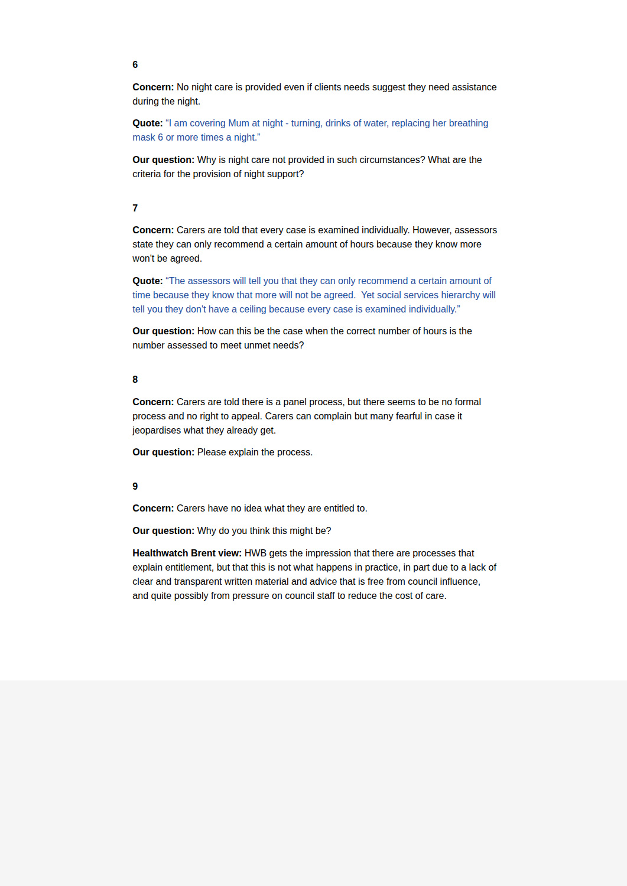6
Concern: No night care is provided even if clients needs suggest they need assistance during the night.
Quote: “I am covering Mum at night - turning, drinks of water, replacing her breathing mask 6 or more times a night.”
Our question: Why is night care not provided in such circumstances? What are the criteria for the provision of night support?
7
Concern: Carers are told that every case is examined individually. However, assessors state they can only recommend a certain amount of hours because they know more won't be agreed.
Quote: “The assessors will tell you that they can only recommend a certain amount of time because they know that more will not be agreed. Yet social services hierarchy will tell you they don't have a ceiling because every case is examined individually.”
Our question: How can this be the case when the correct number of hours is the number assessed to meet unmet needs?
8
Concern: Carers are told there is a panel process, but there seems to be no formal process and no right to appeal. Carers can complain but many fearful in case it jeopardises what they already get.
Our question: Please explain the process.
9
Concern: Carers have no idea what they are entitled to.
Our question: Why do you think this might be?
Healthwatch Brent view: HWB gets the impression that there are processes that explain entitlement, but that this is not what happens in practice, in part due to a lack of clear and transparent written material and advice that is free from council influence, and quite possibly from pressure on council staff to reduce the cost of care.